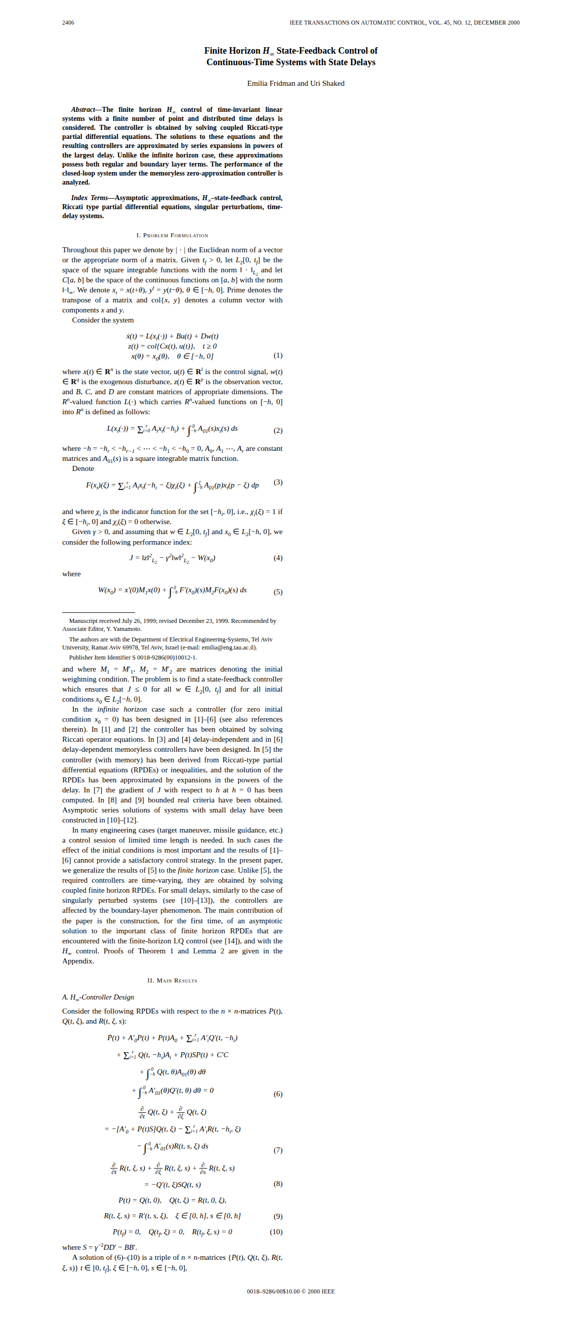2406 IEEE TRANSACTIONS ON AUTOMATIC CONTROL, VOL. 45, NO. 12, DECEMBER 2000
Finite Horizon H∞ State-Feedback Control of
Continuous-Time Systems with State Delays
Emilia Fridman and Uri Shaked
Abstract—The finite horizon H∞ control of time-invariant linear systems with a finite number of point and distributed time delays is considered. The controller is obtained by solving coupled Riccati-type partial differential equations. The solutions to these equations and the resulting controllers are approximated by series expansions in powers of the largest delay. Unlike the infinite horizon case, these approximations possess both regular and boundary layer terms. The performance of the closed-loop system under the memoryless zero-approximation controller is analyzed.
Index Terms—Asymptotic approximations, H∞–state-feedback control, Riccati type partial differential equations, singular perturbations, time-delay systems.
I. Problem Formulation
Throughout this paper we denote by | · | the Euclidean norm of a vector or the appropriate norm of a matrix. Given tf > 0, let L2[0, tf] be the space of the square integrable functions with the norm ‖ · ‖L2 and let C[a, b] be the space of the continuous functions on [a, b] with the norm ‖·‖∞. We denote xt = x(t+θ), yt = y(t−θ), θ ∈ [−h, 0]. Prime denotes the transpose of a matrix and col{x, y} denotes a column vector with components x and y.
Consider the system
ẋ(t) = L(xt(·)) + Bu(t) + Dw(t) z(t) = col{Cx(t), u(t)}, t ≥ 0 x(θ) = x0(θ), θ ∈ [−h, 0] (1)
where x(t) ∈ Rn is the state vector, u(t) ∈ Rl is the control signal, w(t) ∈ Rq is the exogenous disturbance, z(t) ∈ Rp is the observation vector, and B, C, and D are constant matrices of appropriate dimensions. The Rn-valued function L(·) which carries Rn-valued functions on [−h, 0] into Rn is defined as follows:
L(xt(·)) = Σri=0 Aixt(−hi) + ∫0−h A01(s)xt(s) ds (2)
where −h = −hr < −hr−1 < ⋯ < −h1 < −h0 = 0, A0, A1 ⋯, Ar are constant matrices and A01(s) is a square integrable matrix function.
Denote
F(xt)(ξ) = Σri=1 Aixt(−hi − ξ)χi(ξ) + ∫ξ−h A01(p)xt(p − ξ) dp (3)
and where χi is the indicator function for the set [−hi, 0], i.e., χi(ξ) = 1 if ξ ∈ [−hi, 0] and χi(ξ) = 0 otherwise.
Given γ > 0, and assuming that w ∈ L2[0, tf] and x0 ∈ L2[−h, 0], we consider the following performance index:
J = ‖z‖2L2 − γ2‖w‖2L2 − W(x0) (4)
where
W(x0) = x′(0)M1x(0) + ∫0−h F′(x0)(s)M2F(x0)(s) ds (5)
Manuscript received July 26, 1999; revised December 23, 1999. Recommended by Associate Editor, Y. Yamamoto.
The authors are with the Department of Electrical Engineering-Systems, Tel Aviv University, Ramat Aviv 69978, Tel Aviv, Israel (e-mail: emilia@eng.tau.ac.il).
Publisher Item Identifier S 0018-9286(00)10012-1.
and where M1 = M′1, M2 = M′2 are matrices denoting the initial weightning condition. The problem is to find a state-feedback controller which ensures that J ≤ 0 for all w ∈ L2[0, tf] and for all initial conditions x0 ∈ L2[−h, 0].
In the infinite horizon case such a controller (for zero initial condition x0 = 0) has been designed in [1]–[6] (see also references therein). In [1] and [2] the controller has been obtained by solving Riccati operator equations. In [3] and [4] delay-independent and in [6] delay-dependent memoryless controllers have been designed. In [5] the controller (with memory) has been derived from Riccati-type partial differential equations (RPDEs) or inequalities, and the solution of the RPDEs has been approximated by expansions in the powers of the delay. In [7] the gradient of J with respect to h at h = 0 has been computed. In [8] and [9] bounded real criteria have been obtained. Asymptotic series solutions of systems with small delay have been constructed in [10]–[12].
In many engineering cases (target maneuver, missile guidance, etc.) a control session of limited time length is needed. In such cases the effect of the initial conditions is most important and the results of [1]–[6] cannot provide a satisfactory control strategy. In the present paper, we generalize the results of [5] to the finite horizon case. Unlike [5], the required controllers are time-varying, they are obtained by solving coupled finite horizon RPDEs. For small delays, similarly to the case of singularly perturbed systems (see [10]–[13]), the controllers are affected by the boundary-layer phenomenon. The main contribution of the paper is the construction, for the first time, of an asymptotic solution to the important class of finite horizon RPDEs that are encountered with the finite-horizon LQ control (see [14]), and with the H∞ control. Proofs of Theorem 1 and Lemma 2 are given in the Appendix.
II. Main Results
A. H∞-Controller Design
Consider the following RPDEs with respect to the n × n-matrices P(t), Q(t, ξ), and R(t, ξ, s):
Ṗ(t) + A′0P(t) + P(t)A0 + Σri=1 A′iQ′(t, −hi) + Σri=1 Q(t, −hi)Ai + P(t)SP(t) + C′C + ∫0−h Q(t, θ)A01(θ) dθ + ∫0−h A′01(θ)Q′(t, θ) dθ = 0 (6)
∂∂t Q(t, ξ) + ∂∂ξ Q(t, ξ) = −[A′0 + P(t)S]Q(t, ξ) − Σri=1 A′iR(t, −hi, ξ) − ∫0−h A′01(s)R(t, s, ξ) ds (7)
∂∂t R(t, ξ, s) + ∂∂ξ R(t, ξ, s) + ∂∂s R(t, ξ, s) = −Q′(t, ξ)SQ(t, s) (8)
P(t) = Q(t, 0), Q(t, ξ) = R(t, 0, ξ),
R(t, ξ, s) = R′(t, s, ξ), ξ ∈ [0, h], s ∈ [0, h] (9)
P(tf) = 0, Q(tf, ξ) = 0, R(tf, ξ, s) = 0 (10)
where S = γ−2DD′ − BB′.
A solution of (6)–(10) is a triple of n × n-matrices {P(t), Q(t, ξ), R(t, ξ, s)} t ∈ [0, tf], ξ ∈ [−h, 0], s ∈ [−h, 0],
0018–9286/00$10.00 © 2000 IEEE